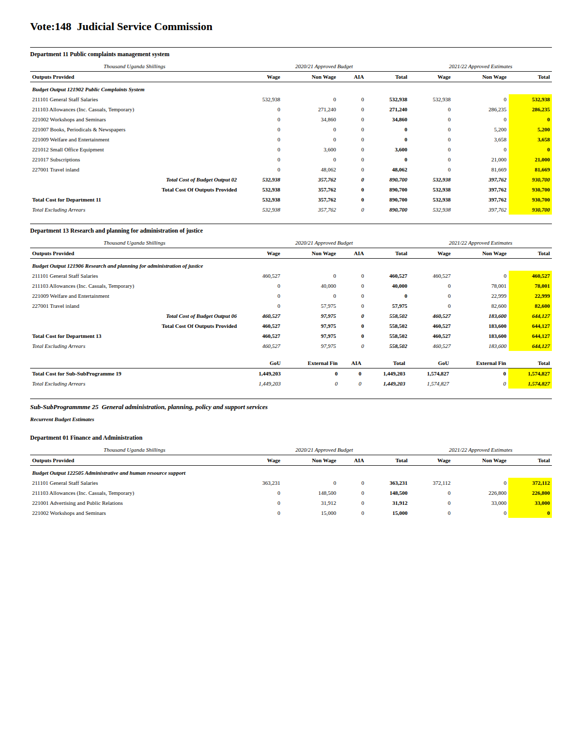Vote:148 Judicial Service Commission
Department 11 Public complaints management system
| Thousand Uganda Shillings | 2020/21 Approved Budget | 2021/22 Approved Estimates |
| --- | --- | --- |
| Outputs Provided | Wage | Non Wage | AIA | Total | Wage | Non Wage | Total |
| Budget Output 121902 Public Complaints System |
| 211101 General Staff Salaries | 532,938 | 0 | 0 | 532,938 | 532,938 | 0 | 532,938 |
| 211103 Allowances (Inc. Casuals, Temporary) | 0 | 271,240 | 0 | 271,240 | 0 | 286,235 | 286,235 |
| 221002 Workshops and Seminars | 0 | 34,860 | 0 | 34,860 | 0 | 0 | 0 |
| 221007 Books, Periodicals & Newspapers | 0 | 0 | 0 | 0 | 0 | 5,200 | 5,200 |
| 221009 Welfare and Entertainment | 0 | 0 | 0 | 0 | 0 | 3,658 | 3,658 |
| 221012 Small Office Equipment | 0 | 3,600 | 0 | 3,600 | 0 | 0 | 0 |
| 221017 Subscriptions | 0 | 0 | 0 | 0 | 0 | 21,000 | 21,000 |
| 227001 Travel inland | 0 | 48,062 | 0 | 48,062 | 0 | 81,669 | 81,669 |
| Total Cost of Budget Output 02 | 532,938 | 357,762 | 0 | 890,700 | 532,938 | 397,762 | 930,700 |
| Total Cost Of Outputs Provided | 532,938 | 357,762 | 0 | 890,700 | 532,938 | 397,762 | 930,700 |
| Total Cost for Department 11 | 532,938 | 357,762 | 0 | 890,700 | 532,938 | 397,762 | 930,700 |
| Total Excluding Arrears | 532,938 | 357,762 | 0 | 890,700 | 532,938 | 397,762 | 930,700 |
Department 13 Research and planning for administration of justice
| Thousand Uganda Shillings | 2020/21 Approved Budget | 2021/22 Approved Estimates |
| --- | --- | --- |
| Outputs Provided | Wage | Non Wage | AIA | Total | Wage | Non Wage | Total |
| Budget Output 121906 Research and planning for administration of justice |
| 211101 General Staff Salaries | 460,527 | 0 | 0 | 460,527 | 460,527 | 0 | 460,527 |
| 211103 Allowances (Inc. Casuals, Temporary) | 0 | 40,000 | 0 | 40,000 | 0 | 78,001 | 78,001 |
| 221009 Welfare and Entertainment | 0 | 0 | 0 | 0 | 0 | 22,999 | 22,999 |
| 227001 Travel inland | 0 | 57,975 | 0 | 57,975 | 0 | 82,600 | 82,600 |
| Total Cost of Budget Output 06 | 460,527 | 97,975 | 0 | 558,502 | 460,527 | 183,600 | 644,127 |
| Total Cost Of Outputs Provided | 460,527 | 97,975 | 0 | 558,502 | 460,527 | 183,600 | 644,127 |
| Total Cost for Department 13 | 460,527 | 97,975 | 0 | 558,502 | 460,527 | 183,600 | 644,127 |
| Total Excluding Arrears | 460,527 | 97,975 | 0 | 558,502 | 460,527 | 183,600 | 644,127 |
| | GoU | External Fin | AIA | Total | GoU | External Fin | Total |
| --- | --- | --- | --- | --- | --- | --- | --- |
| Total Cost for Sub-SubProgramme 19 | 1,449,203 | 0 | 0 | 1,449,203 | 1,574,827 | 0 | 1,574,827 |
| Total Excluding Arrears | 1,449,203 | 0 | 0 | 1,449,203 | 1,574,827 | 0 | 1,574,827 |
Sub-SubProgrammme 25 General administration, planning, policy and support services
Recurrent Budget Estimates
Department 01 Finance and Administration
| Thousand Uganda Shillings | 2020/21 Approved Budget | 2021/22 Approved Estimates |
| --- | --- | --- |
| Outputs Provided | Wage | Non Wage | AIA | Total | Wage | Non Wage | Total |
| Budget Output 122505 Administrative and human resource support |
| 211101 General Staff Salaries | 363,231 | 0 | 0 | 363,231 | 372,112 | 0 | 372,112 |
| 211103 Allowances (Inc. Casuals, Temporary) | 0 | 148,500 | 0 | 148,500 | 0 | 226,800 | 226,800 |
| 221001 Advertising and Public Relations | 0 | 31,912 | 0 | 31,912 | 0 | 33,000 | 33,000 |
| 221002 Workshops and Seminars | 0 | 15,000 | 0 | 15,000 | 0 | 0 | 0 |